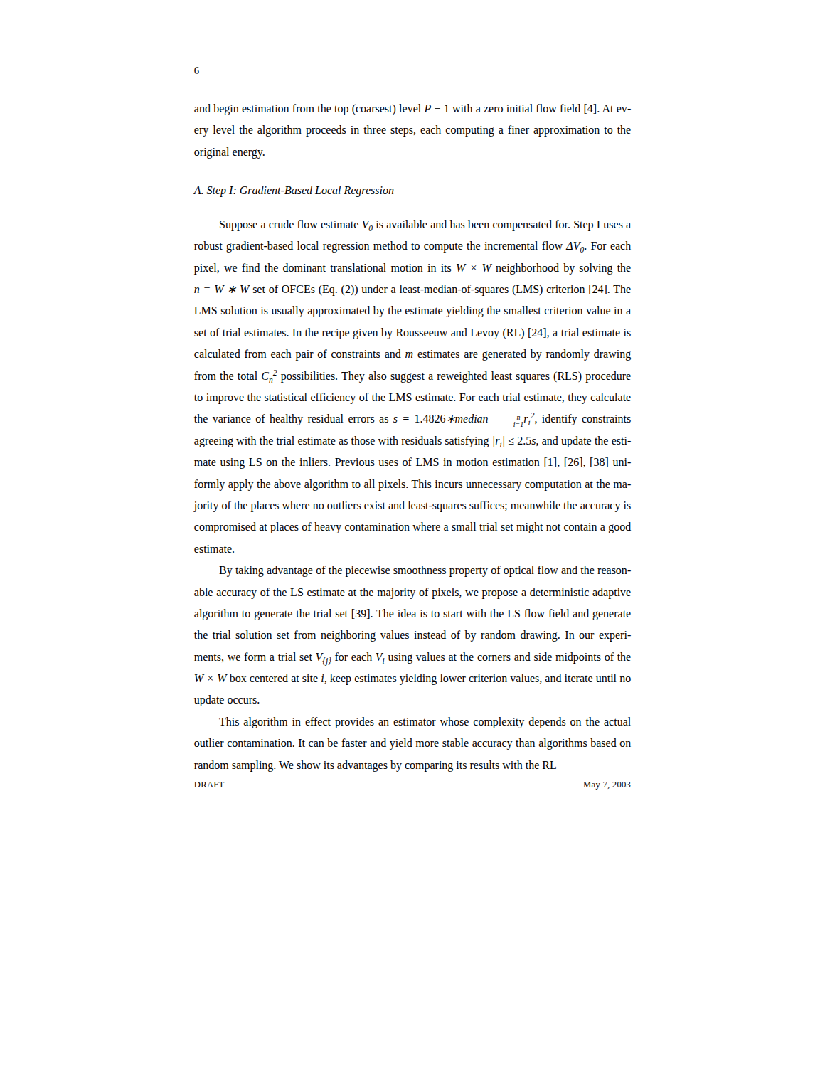6
and begin estimation from the top (coarsest) level P − 1 with a zero initial flow field [4]. At every level the algorithm proceeds in three steps, each computing a finer approximation to the original energy.
A. Step I: Gradient-Based Local Regression
Suppose a crude flow estimate V0 is available and has been compensated for. Step I uses a robust gradient-based local regression method to compute the incremental flow ΔV0. For each pixel, we find the dominant translational motion in its W × W neighborhood by solving the n = W ∗ W set of OFCEs (Eq. (2)) under a least-median-of-squares (LMS) criterion [24]. The LMS solution is usually approximated by the estimate yielding the smallest criterion value in a set of trial estimates. In the recipe given by Rousseeuw and Levoy (RL) [24], a trial estimate is calculated from each pair of constraints and m estimates are generated by randomly drawing from the total Cn2 possibilities. They also suggest a reweighted least squares (RLS) procedure to improve the statistical efficiency of the LMS estimate. For each trial estimate, they calculate the variance of healthy residual errors as s = 1.4826∗medianni=1ri2, identify constraints agreeing with the trial estimate as those with residuals satisfying |ri| ≤ 2.5s, and update the estimate using LS on the inliers. Previous uses of LMS in motion estimation [1], [26], [38] uniformly apply the above algorithm to all pixels. This incurs unnecessary computation at the majority of the places where no outliers exist and least-squares suffices; meanwhile the accuracy is compromised at places of heavy contamination where a small trial set might not contain a good estimate.
By taking advantage of the piecewise smoothness property of optical flow and the reasonable accuracy of the LS estimate at the majority of pixels, we propose a deterministic adaptive algorithm to generate the trial set [39]. The idea is to start with the LS flow field and generate the trial solution set from neighboring values instead of by random drawing. In our experiments, we form a trial set V{j} for each Vi using values at the corners and side midpoints of the W × W box centered at site i, keep estimates yielding lower criterion values, and iterate until no update occurs.
This algorithm in effect provides an estimator whose complexity depends on the actual outlier contamination. It can be faster and yield more stable accuracy than algorithms based on random sampling. We show its advantages by comparing its results with the RL
DRAFT May 7, 2003